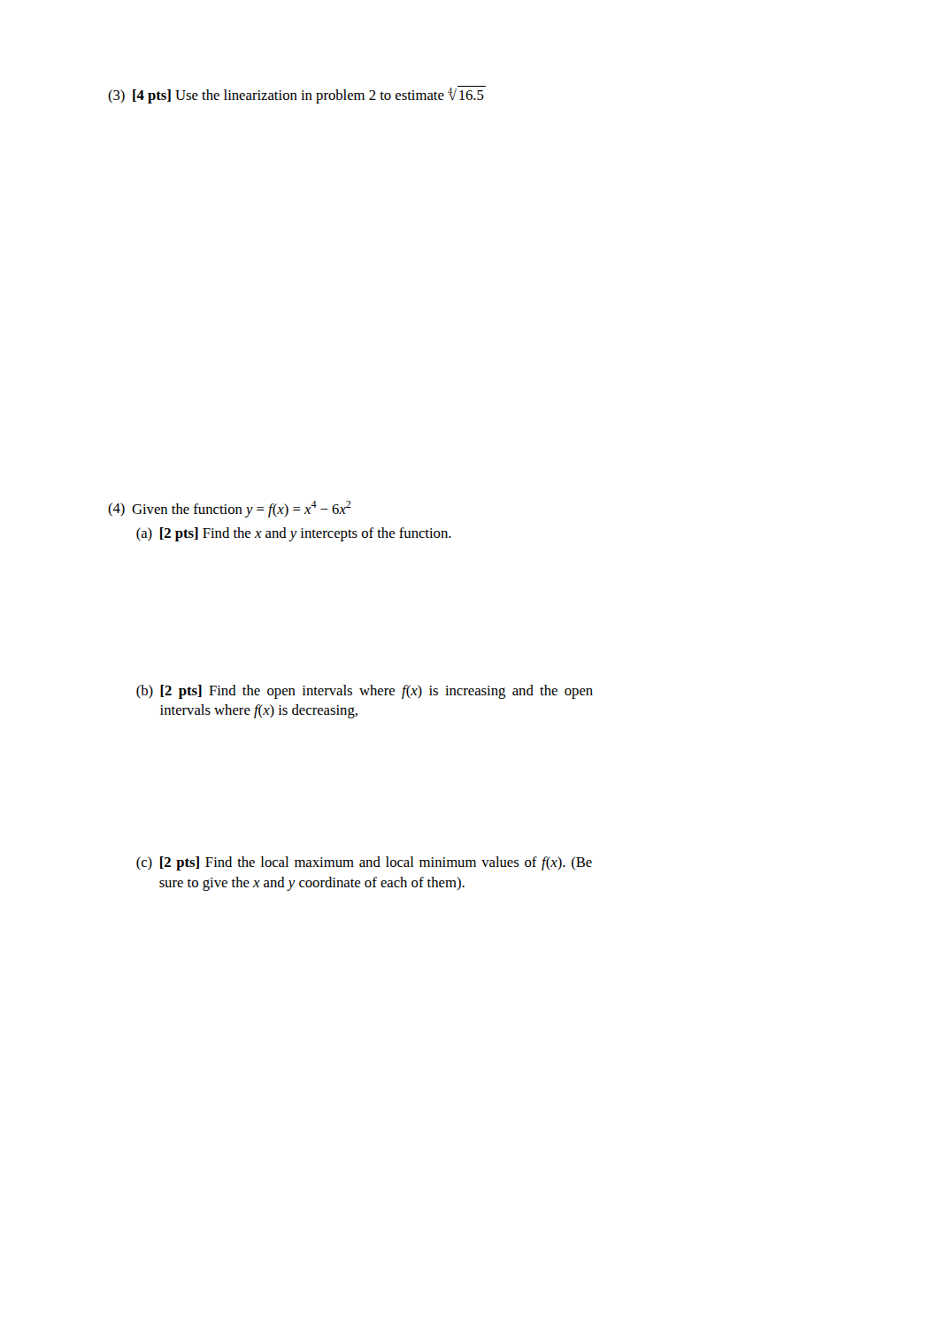(3) [4 pts] Use the linearization in problem 2 to estimate 4√16.5
(4) Given the function y = f(x) = x4 − 6x2
(a) [2 pts] Find the x and y intercepts of the function.
(b) [2 pts] Find the open intervals where f(x) is increasing and the open intervals where f(x) is decreasing,
(c) [2 pts] Find the local maximum and local minimum values of f(x). (Be sure to give the x and y coordinate of each of them).